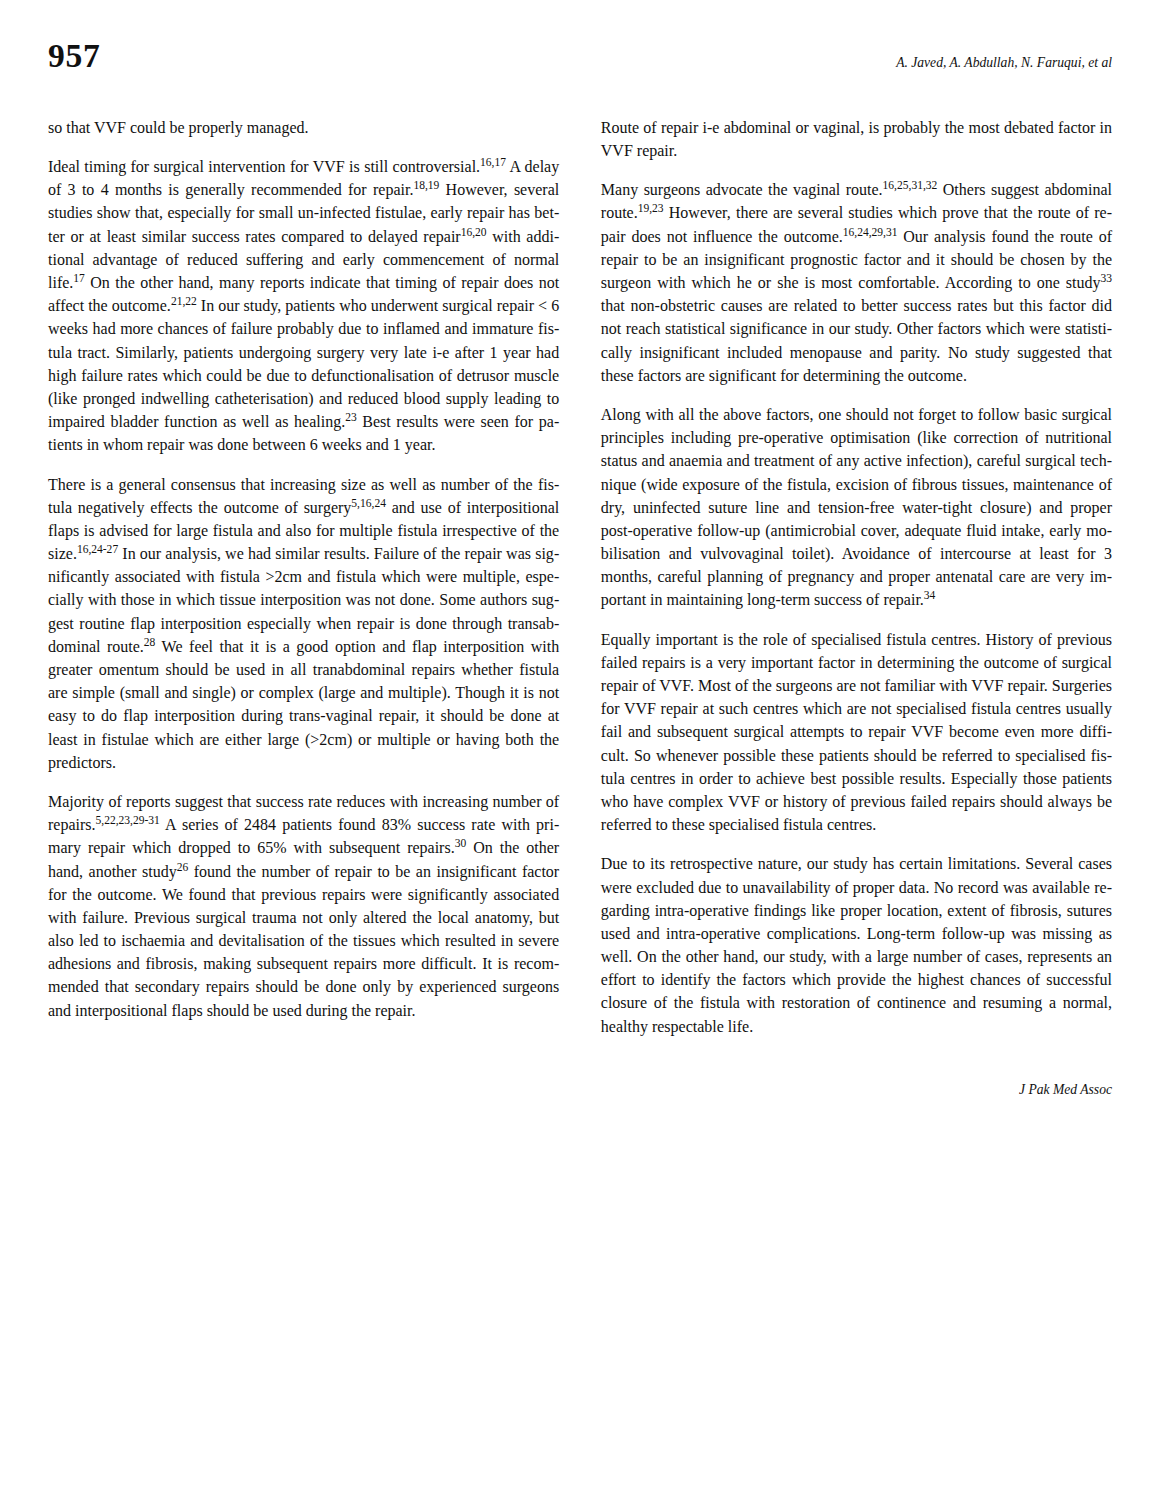957
A. Javed, A. Abdullah, N. Faruqui, et al
so that VVF could be properly managed.
Ideal timing for surgical intervention for VVF is still controversial.16,17 A delay of 3 to 4 months is generally recommended for repair.18,19 However, several studies show that, especially for small un-infected fistulae, early repair has better or at least similar success rates compared to delayed repair16,20 with additional advantage of reduced suffering and early commencement of normal life.17 On the other hand, many reports indicate that timing of repair does not affect the outcome.21,22 In our study, patients who underwent surgical repair < 6 weeks had more chances of failure probably due to inflamed and immature fistula tract. Similarly, patients undergoing surgery very late i-e after 1 year had high failure rates which could be due to defunctionalisation of detrusor muscle (like pronged indwelling catheterisation) and reduced blood supply leading to impaired bladder function as well as healing.23 Best results were seen for patients in whom repair was done between 6 weeks and 1 year.
There is a general consensus that increasing size as well as number of the fistula negatively effects the outcome of surgery5,16,24 and use of interpositional flaps is advised for large fistula and also for multiple fistula irrespective of the size.16,24-27 In our analysis, we had similar results. Failure of the repair was significantly associated with fistula >2cm and fistula which were multiple, especially with those in which tissue interposition was not done. Some authors suggest routine flap interposition especially when repair is done through transabdominal route.28 We feel that it is a good option and flap interposition with greater omentum should be used in all tranabdominal repairs whether fistula are simple (small and single) or complex (large and multiple). Though it is not easy to do flap interposition during trans-vaginal repair, it should be done at least in fistulae which are either large (>2cm) or multiple or having both the predictors.
Majority of reports suggest that success rate reduces with increasing number of repairs.5,22,23,29-31 A series of 2484 patients found 83% success rate with primary repair which dropped to 65% with subsequent repairs.30 On the other hand, another study26 found the number of repair to be an insignificant factor for the outcome. We found that previous repairs were significantly associated with failure. Previous surgical trauma not only altered the local anatomy, but also led to ischaemia and devitalisation of the tissues which resulted in severe adhesions and fibrosis, making subsequent repairs more difficult. It is recommended that secondary repairs should be done only by experienced surgeons and interpositional flaps should be used during the repair.
Route of repair i-e abdominal or vaginal, is probably the most debated factor in VVF repair.
Many surgeons advocate the vaginal route.16,25,31,32 Others suggest abdominal route.19,23 However, there are several studies which prove that the route of repair does not influence the outcome.16,24,29,31 Our analysis found the route of repair to be an insignificant prognostic factor and it should be chosen by the surgeon with which he or she is most comfortable. According to one study33 that non-obstetric causes are related to better success rates but this factor did not reach statistical significance in our study. Other factors which were statistically insignificant included menopause and parity. No study suggested that these factors are significant for determining the outcome.
Along with all the above factors, one should not forget to follow basic surgical principles including pre-operative optimisation (like correction of nutritional status and anaemia and treatment of any active infection), careful surgical technique (wide exposure of the fistula, excision of fibrous tissues, maintenance of dry, uninfected suture line and tension-free water-tight closure) and proper post-operative follow-up (antimicrobial cover, adequate fluid intake, early mobilisation and vulvovaginal toilet). Avoidance of intercourse at least for 3 months, careful planning of pregnancy and proper antenatal care are very important in maintaining long-term success of repair.34
Equally important is the role of specialised fistula centres. History of previous failed repairs is a very important factor in determining the outcome of surgical repair of VVF. Most of the surgeons are not familiar with VVF repair. Surgeries for VVF repair at such centres which are not specialised fistula centres usually fail and subsequent surgical attempts to repair VVF become even more difficult. So whenever possible these patients should be referred to specialised fistula centres in order to achieve best possible results. Especially those patients who have complex VVF or history of previous failed repairs should always be referred to these specialised fistula centres.
Due to its retrospective nature, our study has certain limitations. Several cases were excluded due to unavailability of proper data. No record was available regarding intra-operative findings like proper location, extent of fibrosis, sutures used and intra-operative complications. Long-term follow-up was missing as well. On the other hand, our study, with a large number of cases, represents an effort to identify the factors which provide the highest chances of successful closure of the fistula with restoration of continence and resuming a normal, healthy respectable life.
J Pak Med Assoc